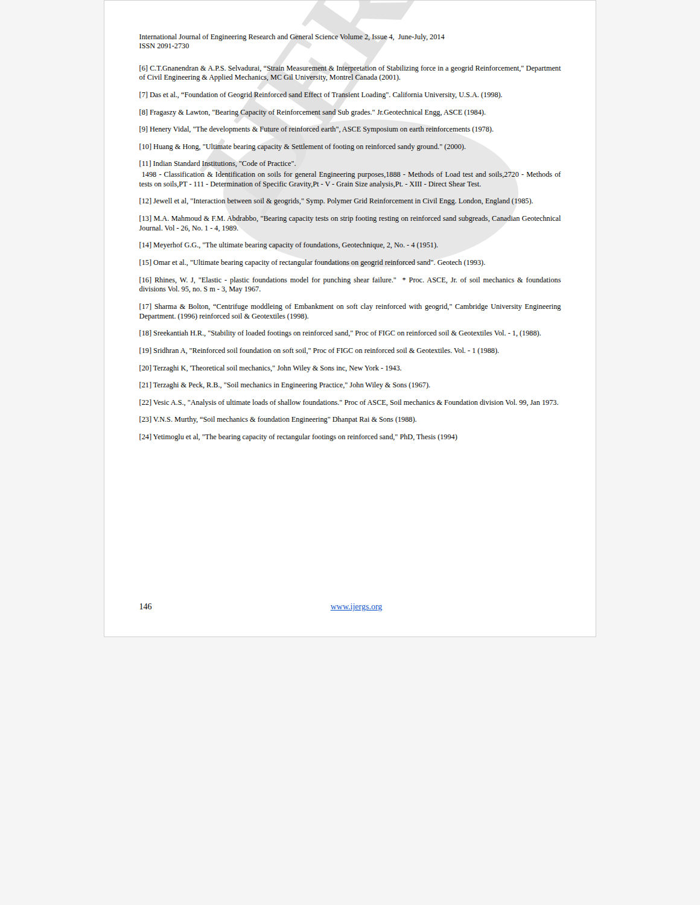IJERGS
International Journal of Engineering Research and General Science Volume 2, Issue 4, June-July, 2014 ISSN 2091-2730
[6] C.T.Gnanendran & A.P.S. Selvadurai, “Strain Measurement & Interpretation of Stabilizing force in a geogrid Reinforcement," Department of Civil Engineering & Applied Mechanics, MC Gil University, Montrel Canada (2001).
[7] Das et al., “Foundation of Geogrid Reinforced sand Effect of Transient Loading". California University, U.S.A. (1998).
[8] Fragaszy & Lawton, "Bearing Capacity of Reinforcement sand Sub grades." Jr.Geotechnical Engg, ASCE (1984).
[9] Henery Vidal, "The developments & Future of reinforced earth", ASCE Symposium on earth reinforcements (1978).
[10] Huang & Hong, "Ultimate bearing capacity & Settlement of footing on reinforced sandy ground." (2000).
[11] Indian Standard Institutions, "Code of Practice".
1498 - Classification & Identification on soils for general Engineering purposes,1888 - Methods of Load test and soils,2720 - Methods of tests on soils,PT - 111 - Determination of Specific Gravity,Pt - V - Grain Size analysis,Pt. - XIII - Direct Shear Test.
[12] Jewell et al, "Interaction between soil & geogrids," Symp. Polymer Grid Reinforcement in Civil Engg. London, England (1985).
[13] M.A. Mahmoud & F.M. Abdrabbo, "Bearing capacity tests on strip footing resting on reinforced sand subgreads, Canadian Geotechnical Journal. Vol - 26, No. 1 - 4, 1989.
[14] Meyerhof G.G., "The ultimate bearing capacity of foundations, Geotechnique, 2, No. - 4 (1951).
[15] Omar et al., "Ultimate bearing capacity of rectangular foundations on geogrid reinforced sand". Geotech (1993).
[16] Rhines, W. J, "Elastic - plastic foundations model for punching shear failure." * Proc. ASCE, Jr. of soil mechanics & foundations divisions Vol. 95, no. S m - 3, May 1967.
[17] Sharma & Bolton, “Centrifuge moddleing of Embankment on soft clay reinforced with geogrid," Cambridge University Engineering Department. (1996) reinforced soil & Geotextiles (1998).
[18] Sreekantiah H.R., "Stability of loaded footings on reinforced sand," Proc of FIGC on reinforced soil & Geotextiles Vol. - 1, (1988).
[19] Sridhran A, "Reinforced soil foundation on soft soil," Proc of FIGC on reinforced soil & Geotextiles. Vol. - 1 (1988).
[20] Terzaghi K, 'Theoretical soil mechanics," John Wiley & Sons inc, New York - 1943.
[21] Terzaghi & Peck, R.B., "Soil mechanics in Engineering Practice," John Wiley & Sons (1967).
[22] Vesic A.S., "Analysis of ultimate loads of shallow foundations." Proc of ASCE, Soil mechanics & Foundation division Vol. 99, Jan 1973.
[23] V.N.S. Murthy, “Soil mechanics & foundation Engineering" Dhanpat Rai & Sons (1988).
[24] Yetimoglu et al, "The bearing capacity of rectangular footings on reinforced sand," PhD, Thesis (1994)
146
www.ijergs.org